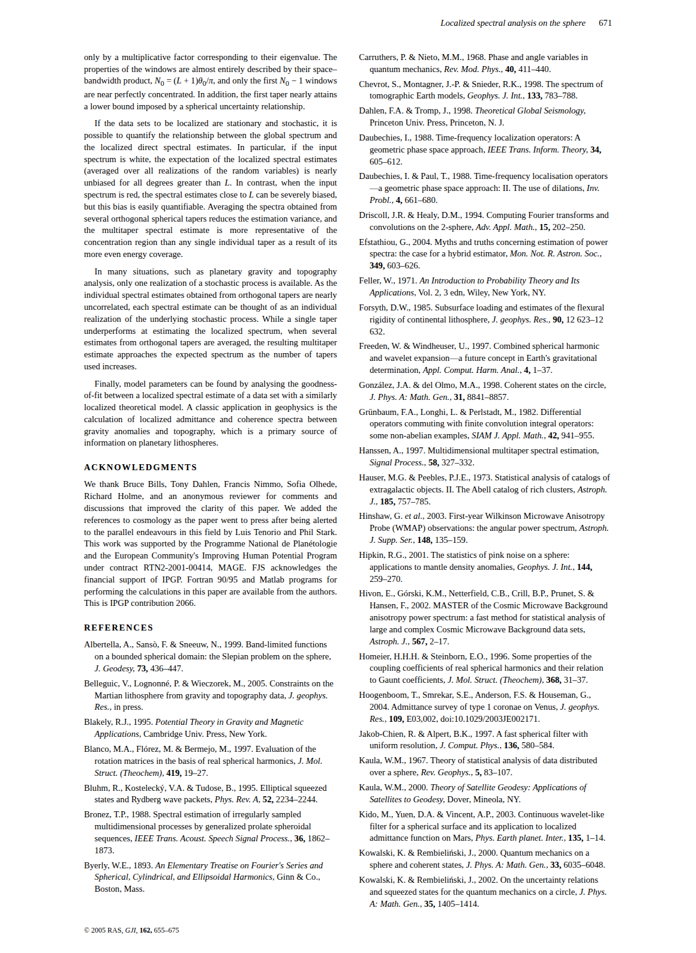Localized spectral analysis on the sphere 671
only by a multiplicative factor corresponding to their eigenvalue. The properties of the windows are almost entirely described by their space–bandwidth product, N0 = (L + 1)θ0/π, and only the first N0 − 1 windows are near perfectly concentrated. In addition, the first taper nearly attains a lower bound imposed by a spherical uncertainty relationship.
If the data sets to be localized are stationary and stochastic, it is possible to quantify the relationship between the global spectrum and the localized direct spectral estimates. In particular, if the input spectrum is white, the expectation of the localized spectral estimates (averaged over all realizations of the random variables) is nearly unbiased for all degrees greater than L. In contrast, when the input spectrum is red, the spectral estimates close to L can be severely biased, but this bias is easily quantifiable. Averaging the spectra obtained from several orthogonal spherical tapers reduces the estimation variance, and the multitaper spectral estimate is more representative of the concentration region than any single individual taper as a result of its more even energy coverage.
In many situations, such as planetary gravity and topography analysis, only one realization of a stochastic process is available. As the individual spectral estimates obtained from orthogonal tapers are nearly uncorrelated, each spectral estimate can be thought of as an individual realization of the underlying stochastic process. While a single taper underperforms at estimating the localized spectrum, when several estimates from orthogonal tapers are averaged, the resulting multitaper estimate approaches the expected spectrum as the number of tapers used increases.
Finally, model parameters can be found by analysing the goodness-of-fit between a localized spectral estimate of a data set with a similarly localized theoretical model. A classic application in geophysics is the calculation of localized admittance and coherence spectra between gravity anomalies and topography, which is a primary source of information on planetary lithospheres.
ACKNOWLEDGMENTS
We thank Bruce Bills, Tony Dahlen, Francis Nimmo, Sofia Olhede, Richard Holme, and an anonymous reviewer for comments and discussions that improved the clarity of this paper. We added the references to cosmology as the paper went to press after being alerted to the parallel endeavours in this field by Luis Tenorio and Phil Stark. This work was supported by the Programme National de Planétologie and the European Community's Improving Human Potential Program under contract RTN2-2001-00414, MAGE. FJS acknowledges the financial support of IPGP. Fortran 90/95 and Matlab programs for performing the calculations in this paper are available from the authors. This is IPGP contribution 2066.
REFERENCES
Albertella, A., Sansò, F. & Sneeuw, N., 1999. Band-limited functions on a bounded spherical domain: the Slepian problem on the sphere, J. Geodesy, 73, 436–447.
Belleguic, V., Lognonné, P. & Wieczorek, M., 2005. Constraints on the Martian lithosphere from gravity and topography data, J. geophys. Res., in press.
Blakely, R.J., 1995. Potential Theory in Gravity and Magnetic Applications, Cambridge Univ. Press, New York.
Blanco, M.A., Flórez, M. & Bermejo, M., 1997. Evaluation of the rotation matrices in the basis of real spherical harmonics, J. Mol. Struct. (Theochem), 419, 19–27.
Bluhm, R., Kostelecký, V.A. & Tudose, B., 1995. Elliptical squeezed states and Rydberg wave packets, Phys. Rev. A, 52, 2234–2244.
Bronez, T.P., 1988. Spectral estimation of irregularly sampled multidimensional processes by generalized prolate spheroidal sequences, IEEE Trans. Acoust. Speech Signal Process., 36, 1862–1873.
Byerly, W.E., 1893. An Elementary Treatise on Fourier's Series and Spherical, Cylindrical, and Ellipsoidal Harmonics, Ginn & Co., Boston, Mass.
Carruthers, P. & Nieto, M.M., 1968. Phase and angle variables in quantum mechanics, Rev. Mod. Phys., 40, 411–440.
Chevrot, S., Montagner, J.-P. & Snieder, R.K., 1998. The spectrum of tomographic Earth models, Geophys. J. Int., 133, 783–788.
Dahlen, F.A. & Tromp, J., 1998. Theoretical Global Seismology, Princeton Univ. Press, Princeton, N. J.
Daubechies, I., 1988. Time-frequency localization operators: A geometric phase space approach, IEEE Trans. Inform. Theory, 34, 605–612.
Daubechies, I. & Paul, T., 1988. Time-frequency localisation operators—a geometric phase space approach: II. The use of dilations, Inv. Probl., 4, 661–680.
Driscoll, J.R. & Healy, D.M., 1994. Computing Fourier transforms and convolutions on the 2-sphere, Adv. Appl. Math., 15, 202–250.
Efstathiou, G., 2004. Myths and truths concerning estimation of power spectra: the case for a hybrid estimator, Mon. Not. R. Astron. Soc., 349, 603–626.
Feller, W., 1971. An Introduction to Probability Theory and Its Applications, Vol. 2, 3 edn, Wiley, New York, NY.
Forsyth, D.W., 1985. Subsurface loading and estimates of the flexural rigidity of continental lithosphere, J. geophys. Res., 90, 12 623–12 632.
Freeden, W. & Windheuser, U., 1997. Combined spherical harmonic and wavelet expansion—a future concept in Earth's gravitational determination, Appl. Comput. Harm. Anal., 4, 1–37.
González, J.A. & del Olmo, M.A., 1998. Coherent states on the circle, J. Phys. A: Math. Gen., 31, 8841–8857.
Grünbaum, F.A., Longhi, L. & Perlstadt, M., 1982. Differential operators commuting with finite convolution integral operators: some non-abelian examples, SIAM J. Appl. Math., 42, 941–955.
Hanssen, A., 1997. Multidimensional multitaper spectral estimation, Signal Process., 58, 327–332.
Hauser, M.G. & Peebles, P.J.E., 1973. Statistical analysis of catalogs of extragalactic objects. II. The Abell catalog of rich clusters, Astroph. J., 185, 757–785.
Hinshaw, G. et al., 2003. First-year Wilkinson Microwave Anisotropy Probe (WMAP) observations: the angular power spectrum, Astroph. J. Supp. Ser., 148, 135–159.
Hipkin, R.G., 2001. The statistics of pink noise on a sphere: applications to mantle density anomalies, Geophys. J. Int., 144, 259–270.
Hivon, E., Górski, K.M., Netterfield, C.B., Crill, B.P., Prunet, S. & Hansen, F., 2002. MASTER of the Cosmic Microwave Background anisotropy power spectrum: a fast method for statistical analysis of large and complex Cosmic Microwave Background data sets, Astroph. J., 567, 2–17.
Homeier, H.H.H. & Steinborn, E.O., 1996. Some properties of the coupling coefficients of real spherical harmonics and their relation to Gaunt coefficients, J. Mol. Struct. (Theochem), 368, 31–37.
Hoogenboom, T., Smrekar, S.E., Anderson, F.S. & Houseman, G., 2004. Admittance survey of type 1 coronae on Venus, J. geophys. Res., 109, E03,002, doi:10.1029/2003JE002171.
Jakob-Chien, R. & Alpert, B.K., 1997. A fast spherical filter with uniform resolution, J. Comput. Phys., 136, 580–584.
Kaula, W.M., 1967. Theory of statistical analysis of data distributed over a sphere, Rev. Geophys., 5, 83–107.
Kaula, W.M., 2000. Theory of Satellite Geodesy: Applications of Satellites to Geodesy, Dover, Mineola, NY.
Kido, M., Yuen, D.A. & Vincent, A.P., 2003. Continuous wavelet-like filter for a spherical surface and its application to localized admittance function on Mars, Phys. Earth planet. Inter., 135, 1–14.
Kowalski, K. & Rembieliński, J., 2000. Quantum mechanics on a sphere and coherent states, J. Phys. A: Math. Gen., 33, 6035–6048.
Kowalski, K. & Rembieliński, J., 2002. On the uncertainty relations and squeezed states for the quantum mechanics on a circle, J. Phys. A: Math. Gen., 35, 1405–1414.
© 2005 RAS, GJI, 162, 655–675